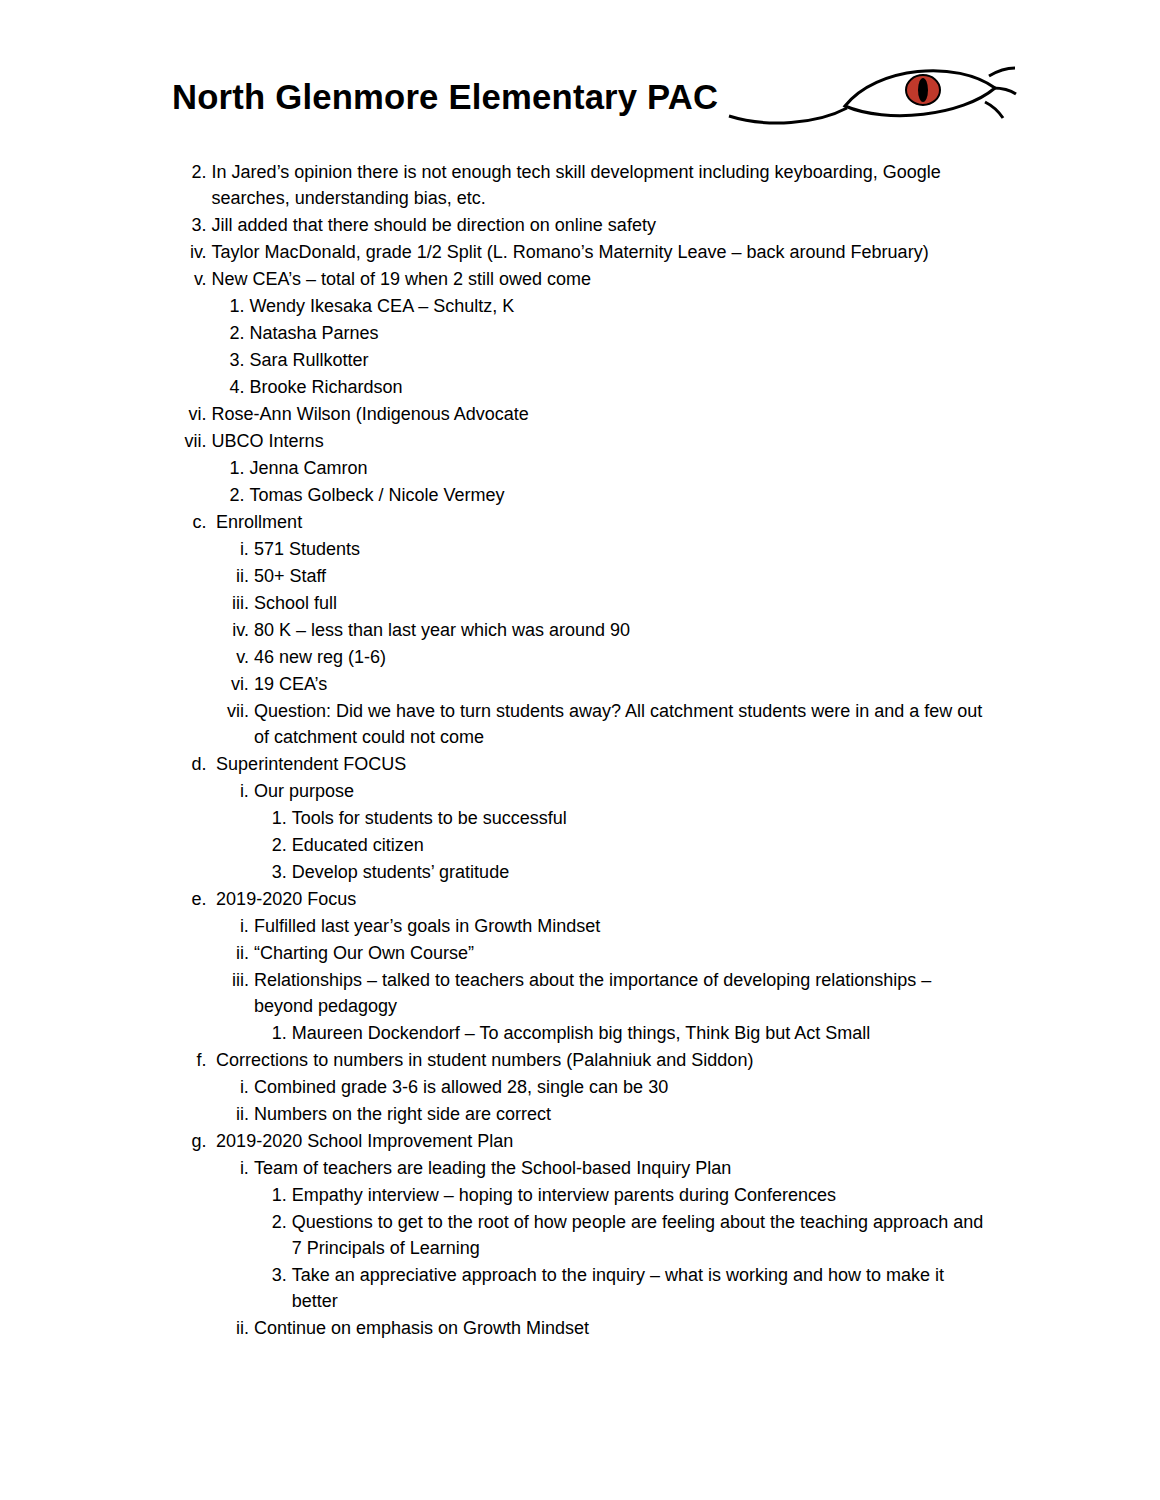North Glenmore Elementary PAC
Stylized eye logo
In Jared’s opinion there is not enough tech skill development including keyboarding, Google searches, understanding bias, etc.
Jill added that there should be direction on online safety
Taylor MacDonald, grade 1/2 Split (L. Romano’s Maternity Leave – back around February)
New CEA’s – total of 19 when 2 still owed come
Wendy Ikesaka CEA – Schultz, K
Natasha Parnes
Sara Rullkotter
Brooke Richardson
Rose-Ann Wilson (Indigenous Advocate
UBCO Interns
Jenna Camron
Tomas Golbeck / Nicole Vermey
Enrollment
571 Students
50+ Staff
School full
80 K – less than last year which was around 90
46 new reg (1-6)
19 CEA’s
Question: Did we have to turn students away? All catchment students were in and a few out of catchment could not come
Superintendent FOCUS
Our purpose
Tools for students to be successful
Educated citizen
Develop students’ gratitude
2019-2020 Focus
Fulfilled last year’s goals in Growth Mindset
“Charting Our Own Course”
Relationships – talked to teachers about the importance of developing relationships – beyond pedagogy
Maureen Dockendorf – To accomplish big things, Think Big but Act Small
Corrections to numbers in student numbers (Palahniuk and Siddon)
Combined grade 3-6 is allowed 28, single can be 30
Numbers on the right side are correct
2019-2020 School Improvement Plan
Team of teachers are leading the School-based Inquiry Plan
Empathy interview – hoping to interview parents during Conferences
Questions to get to the root of how people are feeling about the teaching approach and 7 Principals of Learning
Take an appreciative approach to the inquiry – what is working and how to make it better
Continue on emphasis on Growth Mindset